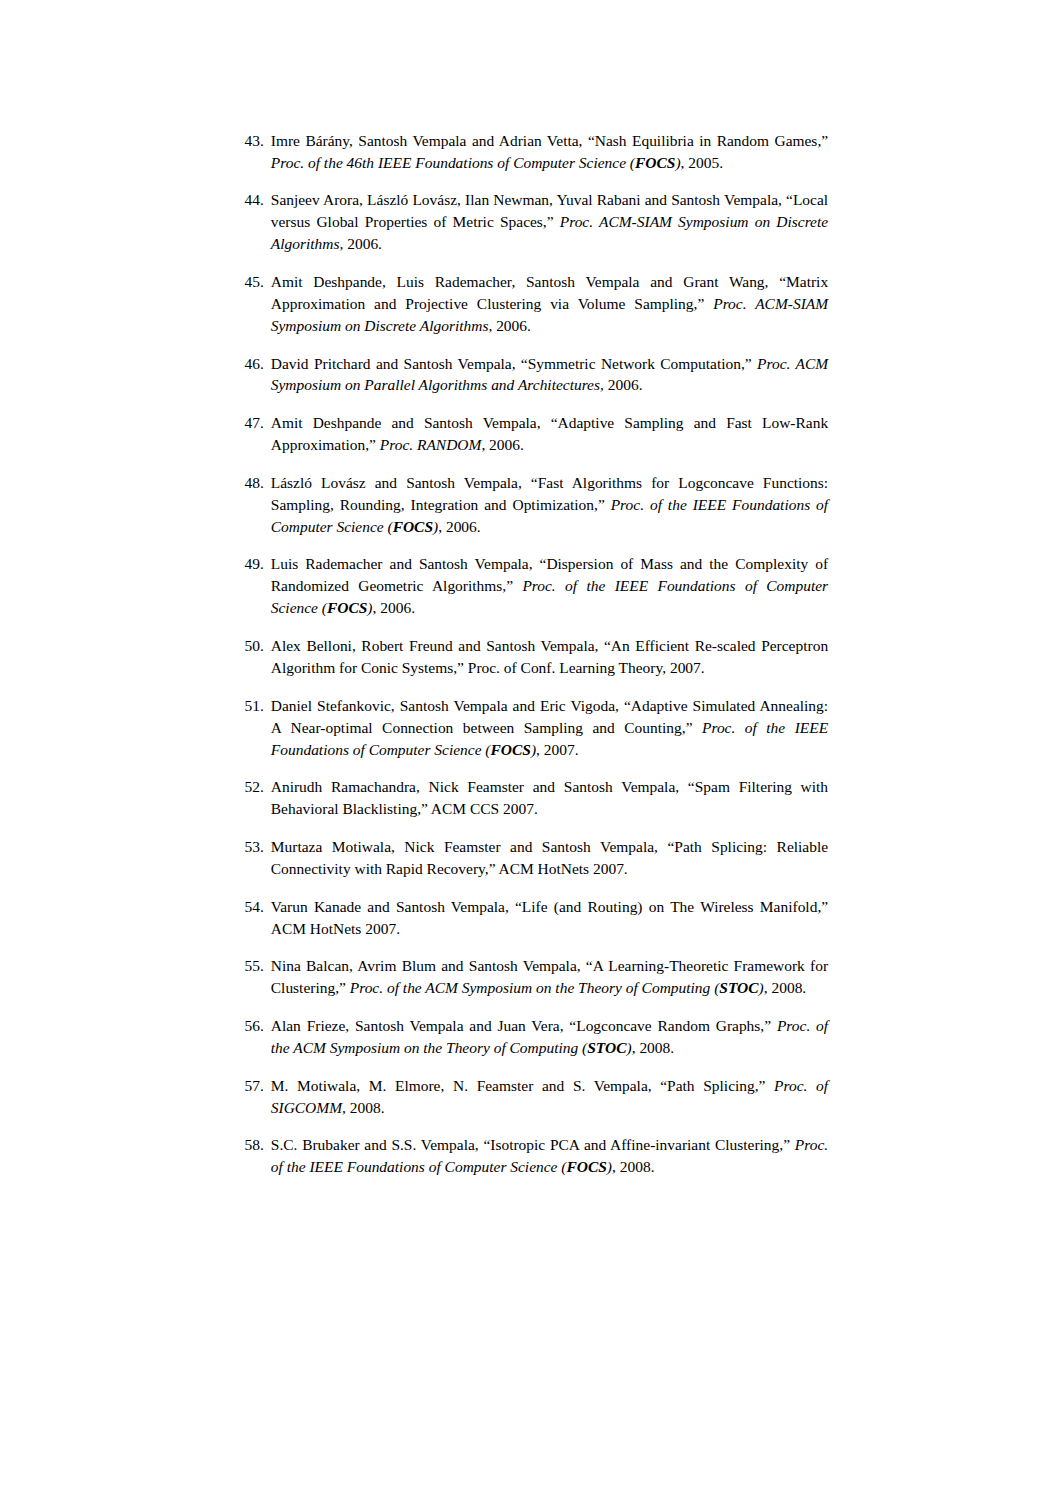43. Imre Bárány, Santosh Vempala and Adrian Vetta, “Nash Equilibria in Random Games,” Proc. of the 46th IEEE Foundations of Computer Science (FOCS), 2005.
44. Sanjeev Arora, László Lovász, Ilan Newman, Yuval Rabani and Santosh Vempala, “Local versus Global Properties of Metric Spaces,” Proc. ACM-SIAM Symposium on Discrete Algorithms, 2006.
45. Amit Deshpande, Luis Rademacher, Santosh Vempala and Grant Wang, “Matrix Approximation and Projective Clustering via Volume Sampling,” Proc. ACM-SIAM Symposium on Discrete Algorithms, 2006.
46. David Pritchard and Santosh Vempala, “Symmetric Network Computation,” Proc. ACM Symposium on Parallel Algorithms and Architectures, 2006.
47. Amit Deshpande and Santosh Vempala, “Adaptive Sampling and Fast Low-Rank Approximation,” Proc. RANDOM, 2006.
48. László Lovász and Santosh Vempala, “Fast Algorithms for Logconcave Functions: Sampling, Rounding, Integration and Optimization,” Proc. of the IEEE Foundations of Computer Science (FOCS), 2006.
49. Luis Rademacher and Santosh Vempala, “Dispersion of Mass and the Complexity of Randomized Geometric Algorithms,” Proc. of the IEEE Foundations of Computer Science (FOCS), 2006.
50. Alex Belloni, Robert Freund and Santosh Vempala, “An Efficient Re-scaled Perceptron Algorithm for Conic Systems,” Proc. of Conf. Learning Theory, 2007.
51. Daniel Stefankovic, Santosh Vempala and Eric Vigoda, “Adaptive Simulated Annealing: A Near-optimal Connection between Sampling and Counting,” Proc. of the IEEE Foundations of Computer Science (FOCS), 2007.
52. Anirudh Ramachandra, Nick Feamster and Santosh Vempala, “Spam Filtering with Behavioral Blacklisting,” ACM CCS 2007.
53. Murtaza Motiwala, Nick Feamster and Santosh Vempala, “Path Splicing: Reliable Connectivity with Rapid Recovery,” ACM HotNets 2007.
54. Varun Kanade and Santosh Vempala, “Life (and Routing) on The Wireless Manifold,” ACM HotNets 2007.
55. Nina Balcan, Avrim Blum and Santosh Vempala, “A Learning-Theoretic Framework for Clustering,” Proc. of the ACM Symposium on the Theory of Computing (STOC), 2008.
56. Alan Frieze, Santosh Vempala and Juan Vera, “Logconcave Random Graphs,” Proc. of the ACM Symposium on the Theory of Computing (STOC), 2008.
57. M. Motiwala, M. Elmore, N. Feamster and S. Vempala, “Path Splicing,” Proc. of SIGCOMM, 2008.
58. S.C. Brubaker and S.S. Vempala, “Isotropic PCA and Affine-invariant Clustering,” Proc. of the IEEE Foundations of Computer Science (FOCS), 2008.